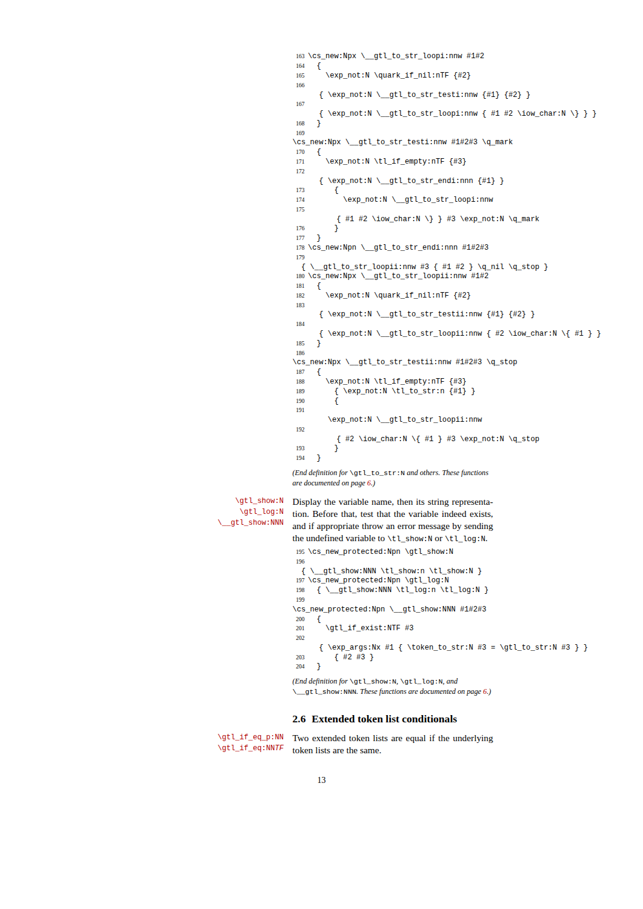163\cs_new:Npx \__gtl_to_str_loopi:nnw #1#2
164 {
165 \exp_not:N \quark_if_nil:nTF {#2}
166 { \exp_not:N \__gtl_to_str_testi:nnw {#1} {#2} }
167 { \exp_not:N \__gtl_to_str_loopi:nnw { #1 #2 \iow_char:N \} } }
168 }
169\cs_new:Npx \__gtl_to_str_testi:nnw #1#2#3 \q_mark
170 {
171 \exp_not:N \tl_if_empty:nTF {#3}
172 { \exp_not:N \__gtl_to_str_endi:nnn {#1} }
173 {
174 \exp_not:N \__gtl_to_str_loopi:nnw
175 { #1 #2 \iow_char:N \} } #3 \exp_not:N \q_mark
176 }
177 }
178\cs_new:Npn \__gtl_to_str_endi:nnn #1#2#3
179 { \__gtl_to_str_loopii:nnw #3 { #1 #2 } \q_nil \q_stop }
180\cs_new:Npx \__gtl_to_str_loopii:nnw #1#2
181 {
182 \exp_not:N \quark_if_nil:nTF {#2}
183 { \exp_not:N \__gtl_to_str_testii:nnw {#1} {#2} }
184 { \exp_not:N \__gtl_to_str_loopii:nnw { #2 \iow_char:N \{ #1 } }
185 }
186\cs_new:Npx \__gtl_to_str_testii:nnw #1#2#3 \q_stop
187 {
188 \exp_not:N \tl_if_empty:nTF {#3}
189 { \exp_not:N \tl_to_str:n {#1} }
190 {
191 \exp_not:N \__gtl_to_str_loopii:nnw
192 { #2 \iow_char:N \{ #1 } #3 \exp_not:N \q_stop
193 }
194 }
(End definition for \gtl_to_str:N and others. These functions are documented on page 6.)
\gtl_show:N
\gtl_log:N
\__gtl_show:NNN
Display the variable name, then its string representation. Before that, test that the variable indeed exists, and if appropriate throw an error message by sending the undefined variable to \tl_show:N or \tl_log:N.
195\cs_new_protected:Npn \gtl_show:N
196 { \__gtl_show:NNN \tl_show:n \tl_show:N }
197\cs_new_protected:Npn \gtl_log:N
198 { \__gtl_show:NNN \tl_log:n \tl_log:N }
199\cs_new_protected:Npn \__gtl_show:NNN #1#2#3
200 {
201 \gtl_if_exist:NTF #3
202 { \exp_args:Nx #1 { \token_to_str:N #3 = \gtl_to_str:N #3 } }
203 { #2 #3 }
204 }
(End definition for \gtl_show:N, \gtl_log:N, and \__gtl_show:NNN. These functions are documented on page 6.)
2.6 Extended token list conditionals
\gtl_if_eq_p:NN
\gtl_if_eq:NNTF
Two extended token lists are equal if the underlying token lists are the same.
13